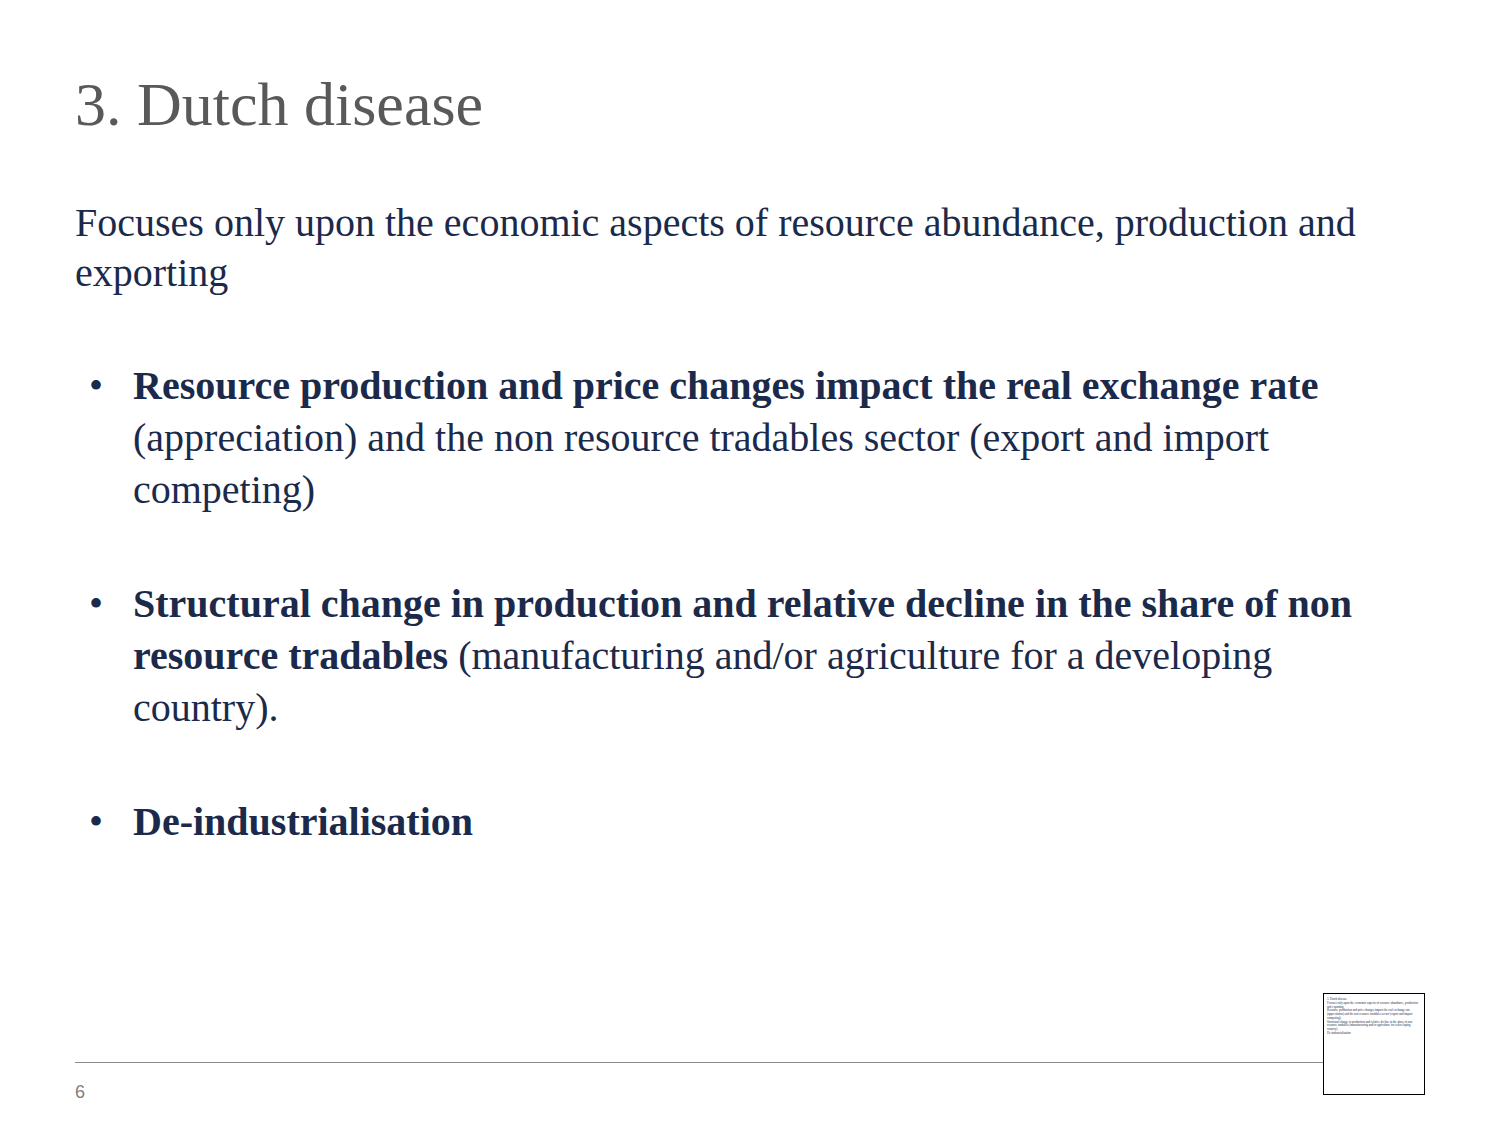3. Dutch disease
Focuses only upon the economic aspects of resource abundance, production and exporting
Resource production and price changes impact the real exchange rate (appreciation) and the non resource tradables sector (export and import competing)
Structural change in production and relative decline in the share of non resource tradables (manufacturing and/or agriculture for a developing country).
De-industrialisation
6
3. Dutch disease
Focuses only upon the economic aspects of resource abundance, production and exporting
Resource production and price changes impact the real exchange rate (appreciation) and the non resource tradables sector (export and import competing)
Structural change in production and relative decline in the share of non resource tradables (manufacturing and/or agriculture for a developing country).
De-industrialisation